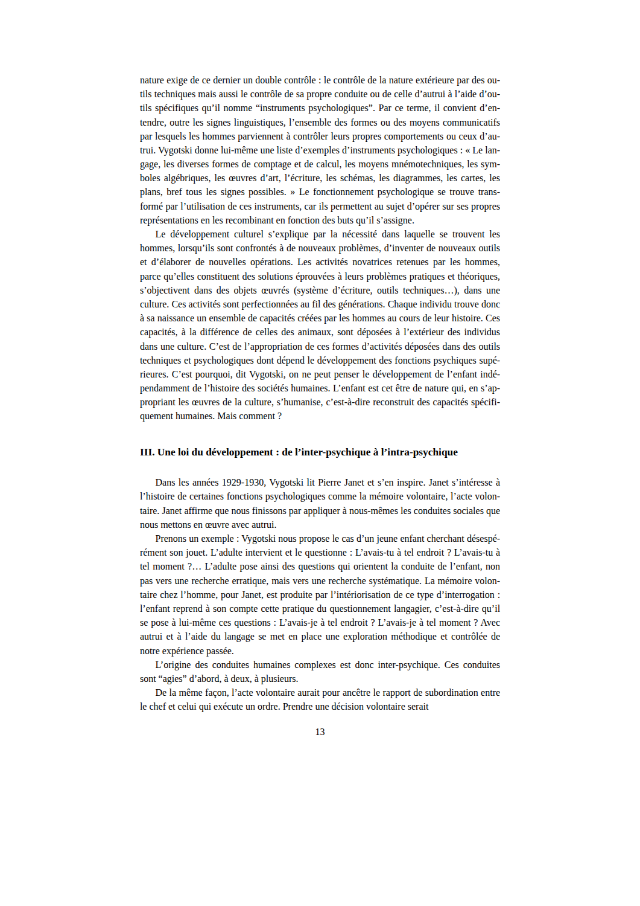nature exige de ce dernier un double contrôle : le contrôle de la nature extérieure par des outils techniques mais aussi le contrôle de sa propre conduite ou de celle d’autrui à l’aide d’outils spécifiques qu’il nomme “instruments psychologiques”. Par ce terme, il convient d’entendre, outre les signes linguistiques, l’ensemble des formes ou des moyens communicatifs par lesquels les hommes parviennent à contrôler leurs propres comportements ou ceux d’autrui. Vygotski donne lui-même une liste d’exemples d’instruments psychologiques : « Le langage, les diverses formes de comptage et de calcul, les moyens mnémotechniques, les symboles algébriques, les œuvres d’art, l’écriture, les schémas, les diagrammes, les cartes, les plans, bref tous les signes possibles. » Le fonctionnement psychologique se trouve transformé par l’utilisation de ces instruments, car ils permettent au sujet d’opérer sur ses propres représentations en les recombinant en fonction des buts qu’il s’assigne.
Le développement culturel s’explique par la nécessité dans laquelle se trouvent les hommes, lorsqu’ils sont confrontés à de nouveaux problèmes, d’inventer de nouveaux outils et d’élaborer de nouvelles opérations. Les activités novatrices retenues par les hommes, parce qu’elles constituent des solutions éprouvées à leurs problèmes pratiques et théoriques, s’objectivent dans des objets œuvrés (système d’écriture, outils techniques…), dans une culture. Ces activités sont perfectionnées au fil des générations. Chaque individu trouve donc à sa naissance un ensemble de capacités créées par les hommes au cours de leur histoire. Ces capacités, à la différence de celles des animaux, sont déposées à l’extérieur des individus dans une culture. C’est de l’appropriation de ces formes d’activités déposées dans des outils techniques et psychologiques dont dépend le développement des fonctions psychiques supérieures. C’est pourquoi, dit Vygotski, on ne peut penser le développement de l’enfant indépendamment de l’histoire des sociétés humaines. L’enfant est cet être de nature qui, en s’appropriant les œuvres de la culture, s’humanise, c’est-à-dire reconstruit des capacités spécifiquement humaines. Mais comment ?
III. Une loi du développement : de l’inter-psychique à l’intra-psychique
Dans les années 1929-1930, Vygotski lit Pierre Janet et s’en inspire. Janet s’intéresse à l’histoire de certaines fonctions psychologiques comme la mémoire volontaire, l’acte volontaire. Janet affirme que nous finissons par appliquer à nous-mêmes les conduites sociales que nous mettons en œuvre avec autrui.
Prenons un exemple : Vygotski nous propose le cas d’un jeune enfant cherchant désespérément son jouet. L’adulte intervient et le questionne : L’avais-tu à tel endroit ? L’avais-tu à tel moment ?… L’adulte pose ainsi des questions qui orientent la conduite de l’enfant, non pas vers une recherche erratique, mais vers une recherche systématique. La mémoire volontaire chez l’homme, pour Janet, est produite par l’intériorisation de ce type d’interrogation : l’enfant reprend à son compte cette pratique du questionnement langagier, c’est-à-dire qu’il se pose à lui-même ces questions : L’avais-je à tel endroit ? L’avais-je à tel moment ? Avec autrui et à l’aide du langage se met en place une exploration méthodique et contrôlée de notre expérience passée.
L’origine des conduites humaines complexes est donc inter-psychique. Ces conduites sont “agies” d’abord, à deux, à plusieurs.
De la même façon, l’acte volontaire aurait pour ancêtre le rapport de subordination entre le chef et celui qui exécute un ordre. Prendre une décision volontaire serait
13